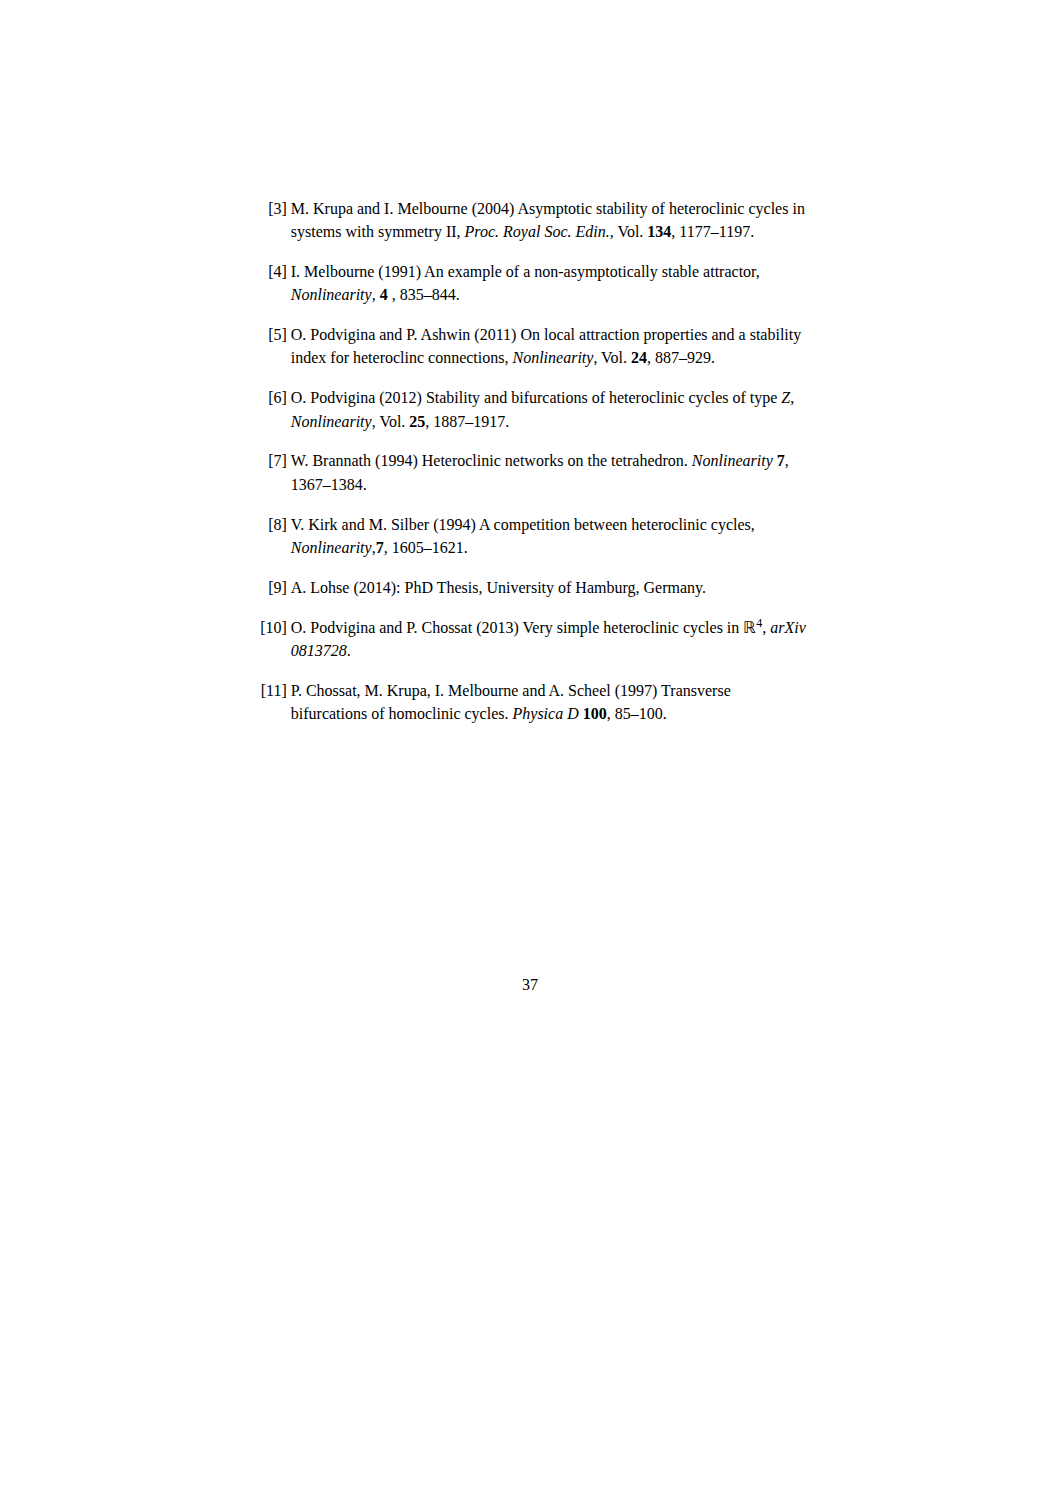[3] M. Krupa and I. Melbourne (2004) Asymptotic stability of heteroclinic cycles in systems with symmetry II, Proc. Royal Soc. Edin., Vol. 134, 1177–1197.
[4] I. Melbourne (1991) An example of a non-asymptotically stable attractor, Nonlinearity, 4 , 835–844.
[5] O. Podvigina and P. Ashwin (2011) On local attraction properties and a stability index for heteroclinc connections, Nonlinearity, Vol. 24, 887–929.
[6] O. Podvigina (2012) Stability and bifurcations of heteroclinic cycles of type Z, Nonlinearity, Vol. 25, 1887–1917.
[7] W. Brannath (1994) Heteroclinic networks on the tetrahedron. Nonlinearity 7, 1367–1384.
[8] V. Kirk and M. Silber (1994) A competition between heteroclinic cycles, Nonlinearity,7, 1605–1621.
[9] A. Lohse (2014): PhD Thesis, University of Hamburg, Germany.
[10] O. Podvigina and P. Chossat (2013) Very simple heteroclinic cycles in ℝ4, arXiv 0813728.
[11] P. Chossat, M. Krupa, I. Melbourne and A. Scheel (1997) Transverse bifurcations of homoclinic cycles. Physica D 100, 85–100.
37